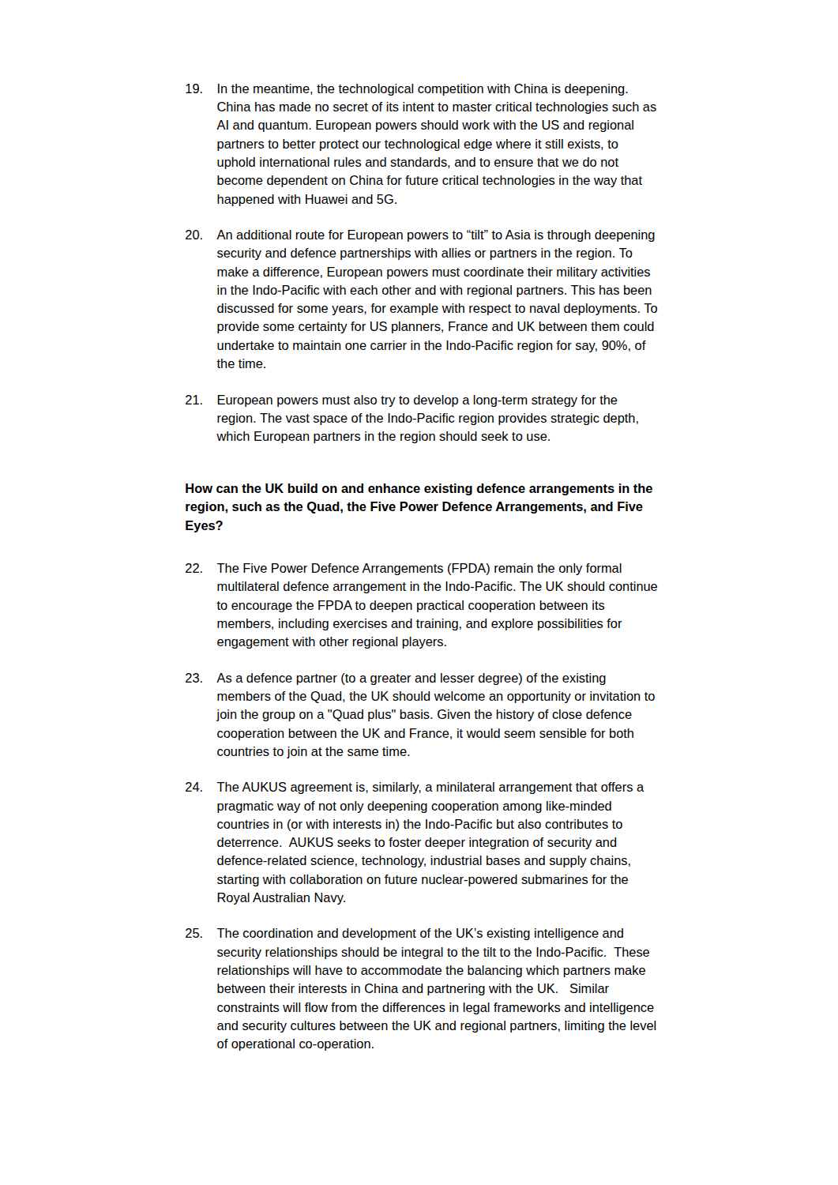19. In the meantime, the technological competition with China is deepening. China has made no secret of its intent to master critical technologies such as AI and quantum. European powers should work with the US and regional partners to better protect our technological edge where it still exists, to uphold international rules and standards, and to ensure that we do not become dependent on China for future critical technologies in the way that happened with Huawei and 5G.
20. An additional route for European powers to “tilt” to Asia is through deepening security and defence partnerships with allies or partners in the region. To make a difference, European powers must coordinate their military activities in the Indo-Pacific with each other and with regional partners. This has been discussed for some years, for example with respect to naval deployments. To provide some certainty for US planners, France and UK between them could undertake to maintain one carrier in the Indo-Pacific region for say, 90%, of the time.
21. European powers must also try to develop a long-term strategy for the region. The vast space of the Indo-Pacific region provides strategic depth, which European partners in the region should seek to use.
How can the UK build on and enhance existing defence arrangements in the region, such as the Quad, the Five Power Defence Arrangements, and Five Eyes?
22. The Five Power Defence Arrangements (FPDA) remain the only formal multilateral defence arrangement in the Indo-Pacific. The UK should continue to encourage the FPDA to deepen practical cooperation between its members, including exercises and training, and explore possibilities for engagement with other regional players.
23. As a defence partner (to a greater and lesser degree) of the existing members of the Quad, the UK should welcome an opportunity or invitation to join the group on a "Quad plus" basis. Given the history of close defence cooperation between the UK and France, it would seem sensible for both countries to join at the same time.
24. The AUKUS agreement is, similarly, a minilateral arrangement that offers a pragmatic way of not only deepening cooperation among like-minded countries in (or with interests in) the Indo-Pacific but also contributes to deterrence. AUKUS seeks to foster deeper integration of security and defence-related science, technology, industrial bases and supply chains, starting with collaboration on future nuclear-powered submarines for the Royal Australian Navy.
25. The coordination and development of the UK’s existing intelligence and security relationships should be integral to the tilt to the Indo-Pacific. These relationships will have to accommodate the balancing which partners make between their interests in China and partnering with the UK. Similar constraints will flow from the differences in legal frameworks and intelligence and security cultures between the UK and regional partners, limiting the level of operational co-operation.